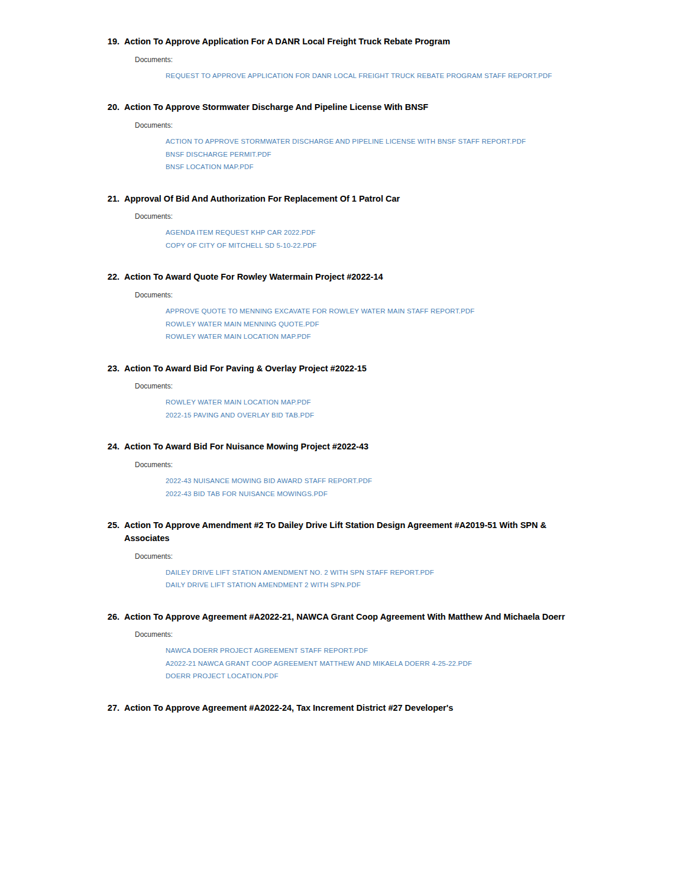Action To Approve Application For A DANR Local Freight Truck Rebate Program
Documents:
REQUEST TO APPROVE APPLICATION FOR DANR LOCAL FREIGHT TRUCK REBATE PROGRAM STAFF REPORT.PDF
Action To Approve Stormwater Discharge And Pipeline License With BNSF
Documents:
ACTION TO APPROVE STORMWATER DISCHARGE AND PIPELINE LICENSE WITH BNSF STAFF REPORT.PDF
BNSF DISCHARGE PERMIT.PDF
BNSF LOCATION MAP.PDF
Approval Of Bid And Authorization For Replacement Of 1 Patrol Car
Documents:
AGENDA ITEM REQUEST KHP CAR 2022.PDF
COPY OF CITY OF MITCHELL SD 5-10-22.PDF
Action To Award Quote For Rowley Watermain Project #2022-14
Documents:
APPROVE QUOTE TO MENNING EXCAVATE FOR ROWLEY WATER MAIN STAFF REPORT.PDF
ROWLEY WATER MAIN MENNING QUOTE.PDF
ROWLEY WATER MAIN LOCATION MAP.PDF
Action To Award Bid For Paving & Overlay Project #2022-15
Documents:
ROWLEY WATER MAIN LOCATION MAP.PDF
2022-15 PAVING AND OVERLAY BID TAB.PDF
Action To Award Bid For Nuisance Mowing Project #2022-43
Documents:
2022-43 NUISANCE MOWING BID AWARD STAFF REPORT.PDF
2022-43 BID TAB FOR NUISANCE MOWINGS.PDF
Action To Approve Amendment #2 To Dailey Drive Lift Station Design Agreement #A2019-51 With SPN & Associates
Documents:
DAILEY DRIVE LIFT STATION AMENDMENT NO. 2 WITH SPN STAFF REPORT.PDF
DAILY DRIVE LIFT STATION AMENDMENT 2 WITH SPN.PDF
Action To Approve Agreement #A2022-21, NAWCA Grant Coop Agreement With Matthew And Michaela Doerr
Documents:
NAWCA DOERR PROJECT AGREEMENT STAFF REPORT.PDF
A2022-21 NAWCA GRANT COOP AGREEMENT MATTHEW AND MIKAELA DOERR 4-25-22.PDF
DOERR PROJECT LOCATION.PDF
Action To Approve Agreement #A2022-24, Tax Increment District #27 Developer's